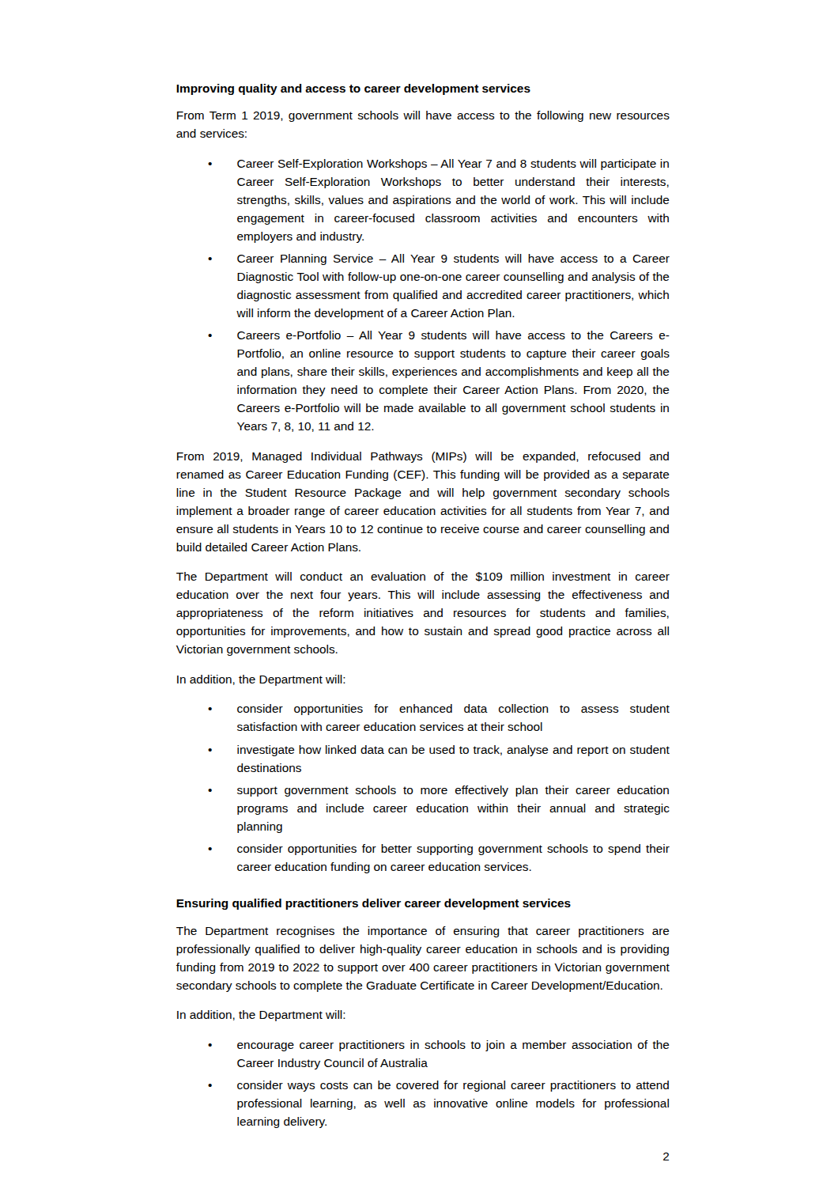Improving quality and access to career development services
From Term 1 2019, government schools will have access to the following new resources and services:
Career Self-Exploration Workshops – All Year 7 and 8 students will participate in Career Self-Exploration Workshops to better understand their interests, strengths, skills, values and aspirations and the world of work. This will include engagement in career-focused classroom activities and encounters with employers and industry.
Career Planning Service – All Year 9 students will have access to a Career Diagnostic Tool with follow-up one-on-one career counselling and analysis of the diagnostic assessment from qualified and accredited career practitioners, which will inform the development of a Career Action Plan.
Careers e-Portfolio – All Year 9 students will have access to the Careers e-Portfolio, an online resource to support students to capture their career goals and plans, share their skills, experiences and accomplishments and keep all the information they need to complete their Career Action Plans. From 2020, the Careers e-Portfolio will be made available to all government school students in Years 7, 8, 10, 11 and 12.
From 2019, Managed Individual Pathways (MIPs) will be expanded, refocused and renamed as Career Education Funding (CEF). This funding will be provided as a separate line in the Student Resource Package and will help government secondary schools implement a broader range of career education activities for all students from Year 7, and ensure all students in Years 10 to 12 continue to receive course and career counselling and build detailed Career Action Plans.
The Department will conduct an evaluation of the $109 million investment in career education over the next four years. This will include assessing the effectiveness and appropriateness of the reform initiatives and resources for students and families, opportunities for improvements, and how to sustain and spread good practice across all Victorian government schools.
In addition, the Department will:
consider opportunities for enhanced data collection to assess student satisfaction with career education services at their school
investigate how linked data can be used to track, analyse and report on student destinations
support government schools to more effectively plan their career education programs and include career education within their annual and strategic planning
consider opportunities for better supporting government schools to spend their career education funding on career education services.
Ensuring qualified practitioners deliver career development services
The Department recognises the importance of ensuring that career practitioners are professionally qualified to deliver high-quality career education in schools and is providing funding from 2019 to 2022 to support over 400 career practitioners in Victorian government secondary schools to complete the Graduate Certificate in Career Development/Education.
In addition, the Department will:
encourage career practitioners in schools to join a member association of the Career Industry Council of Australia
consider ways costs can be covered for regional career practitioners to attend professional learning, as well as innovative online models for professional learning delivery.
2